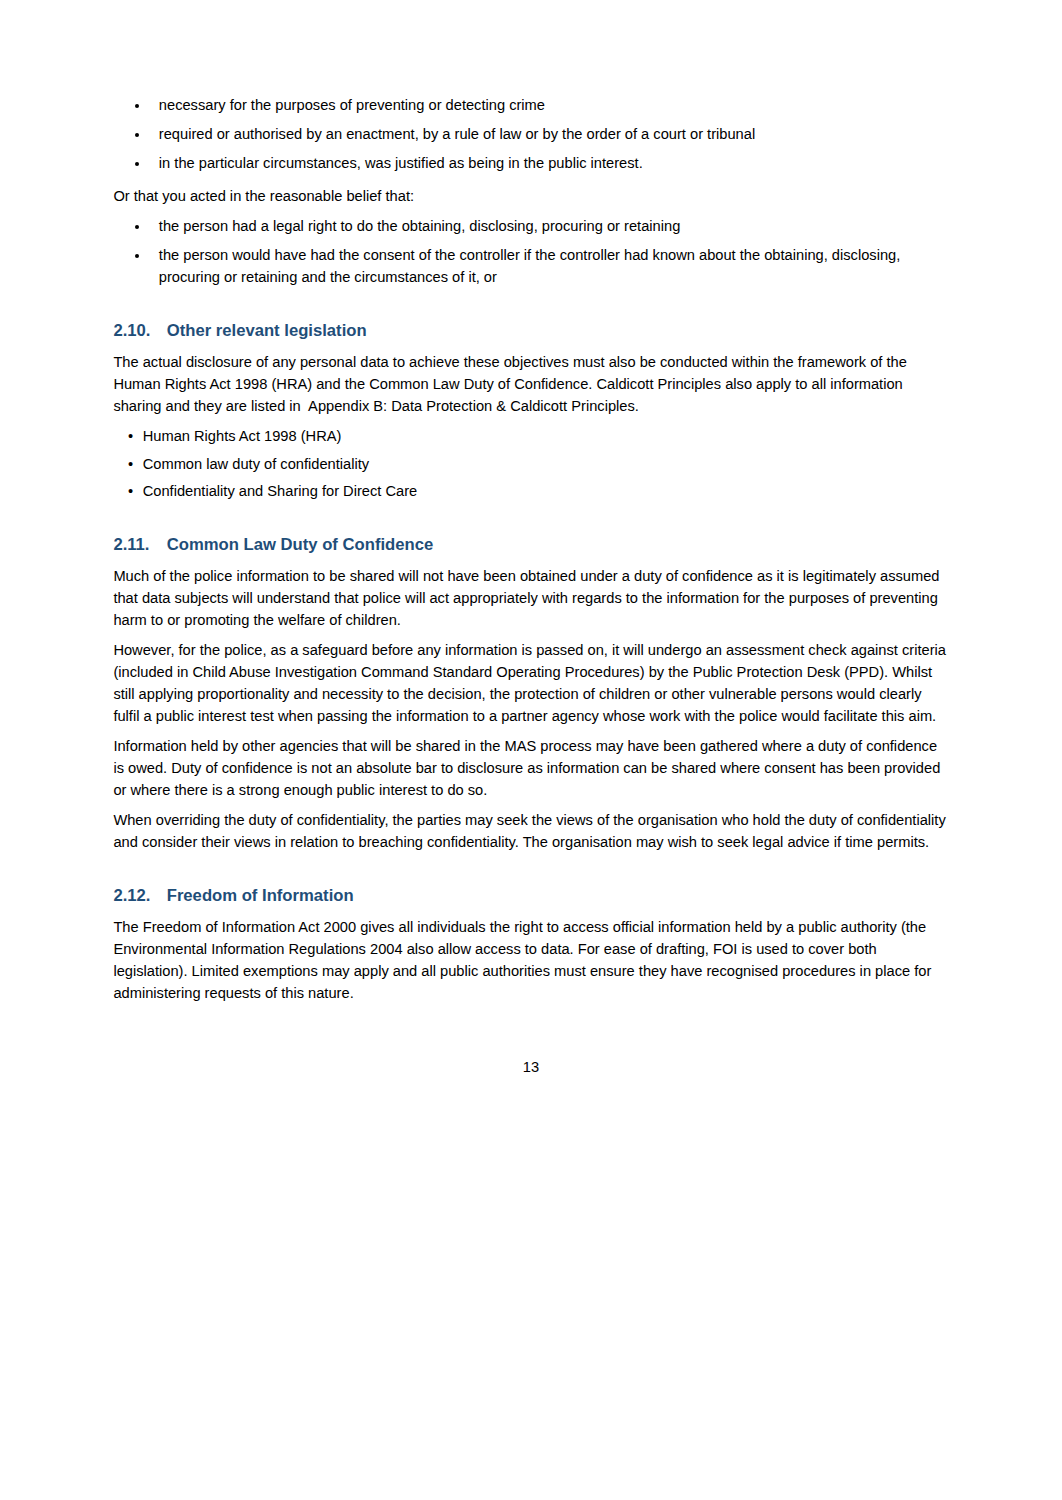necessary for the purposes of preventing or detecting crime
required or authorised by an enactment, by a rule of law or by the order of a court or tribunal
in the particular circumstances, was justified as being in the public interest.
Or that you acted in the reasonable belief that:
the person had a legal right to do the obtaining, disclosing, procuring or retaining
the person would have had the consent of the controller if the controller had known about the obtaining, disclosing, procuring or retaining and the circumstances of it, or
2.10. Other relevant legislation
The actual disclosure of any personal data to achieve these objectives must also be conducted within the framework of the Human Rights Act 1998 (HRA) and the Common Law Duty of Confidence. Caldicott Principles also apply to all information sharing and they are listed in Appendix B: Data Protection & Caldicott Principles.
Human Rights Act 1998 (HRA)
Common law duty of confidentiality
Confidentiality and Sharing for Direct Care
2.11. Common Law Duty of Confidence
Much of the police information to be shared will not have been obtained under a duty of confidence as it is legitimately assumed that data subjects will understand that police will act appropriately with regards to the information for the purposes of preventing harm to or promoting the welfare of children.
However, for the police, as a safeguard before any information is passed on, it will undergo an assessment check against criteria (included in Child Abuse Investigation Command Standard Operating Procedures) by the Public Protection Desk (PPD). Whilst still applying proportionality and necessity to the decision, the protection of children or other vulnerable persons would clearly fulfil a public interest test when passing the information to a partner agency whose work with the police would facilitate this aim.
Information held by other agencies that will be shared in the MAS process may have been gathered where a duty of confidence is owed. Duty of confidence is not an absolute bar to disclosure as information can be shared where consent has been provided or where there is a strong enough public interest to do so.
When overriding the duty of confidentiality, the parties may seek the views of the organisation who hold the duty of confidentiality and consider their views in relation to breaching confidentiality. The organisation may wish to seek legal advice if time permits.
2.12. Freedom of Information
The Freedom of Information Act 2000 gives all individuals the right to access official information held by a public authority (the Environmental Information Regulations 2004 also allow access to data. For ease of drafting, FOI is used to cover both legislation). Limited exemptions may apply and all public authorities must ensure they have recognised procedures in place for administering requests of this nature.
13